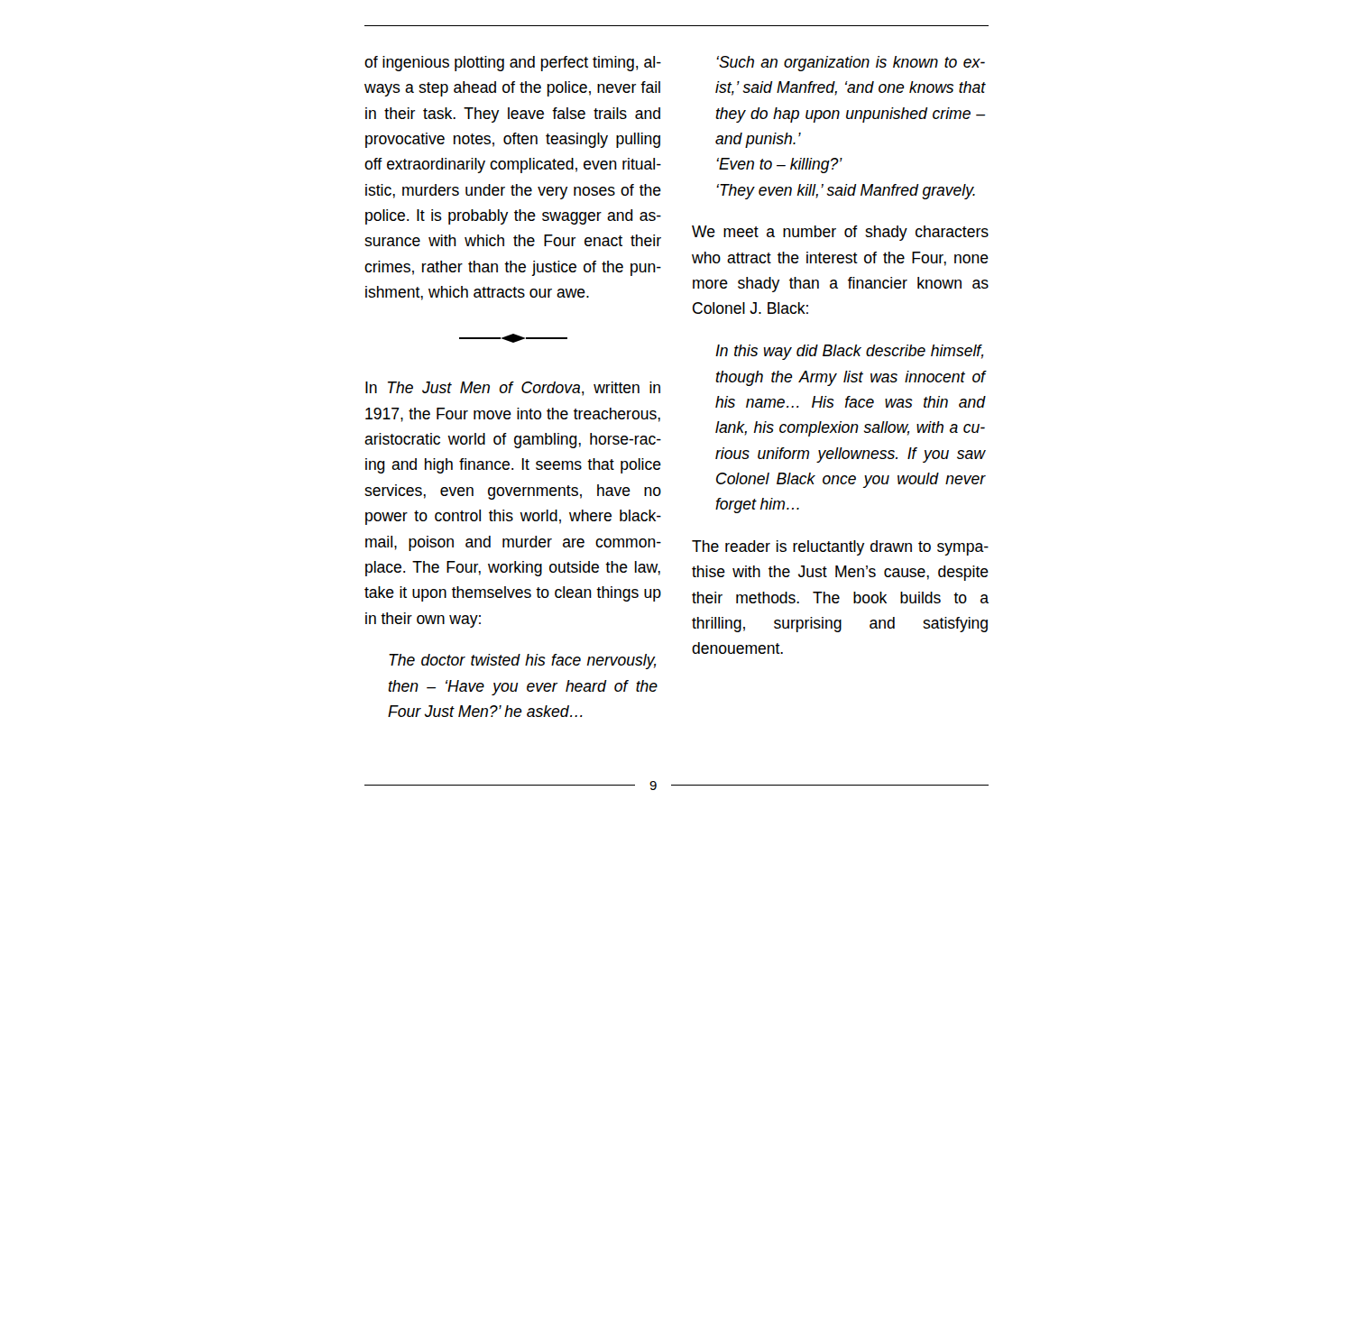of ingenious plotting and perfect timing, always a step ahead of the police, never fail in their task. They leave false trails and provocative notes, often teasingly pulling off extraordinarily complicated, even ritualistic, murders under the very noses of the police. It is probably the swagger and assurance with which the Four enact their crimes, rather than the justice of the punishment, which attracts our awe.
In The Just Men of Cordova, written in 1917, the Four move into the treacherous, aristocratic world of gambling, horse-racing and high finance. It seems that police services, even governments, have no power to control this world, where blackmail, poison and murder are commonplace. The Four, working outside the law, take it upon themselves to clean things up in their own way:
The doctor twisted his face nervously, then – ‘Have you ever heard of the Four Just Men?’ he asked…
‘Such an organization is known to exist,’ said Manfred, ‘and one knows that they do hap upon unpunished crime – and punish.’
‘Even to – killing?’
‘They even kill,’ said Manfred gravely.
We meet a number of shady characters who attract the interest of the Four, none more shady than a financier known as Colonel J. Black:
In this way did Black describe himself, though the Army list was innocent of his name… His face was thin and lank, his complexion sallow, with a curious uniform yellowness. If you saw Colonel Black once you would never forget him…
The reader is reluctantly drawn to sympathise with the Just Men’s cause, despite their methods. The book builds to a thrilling, surprising and satisfying denouement.
9